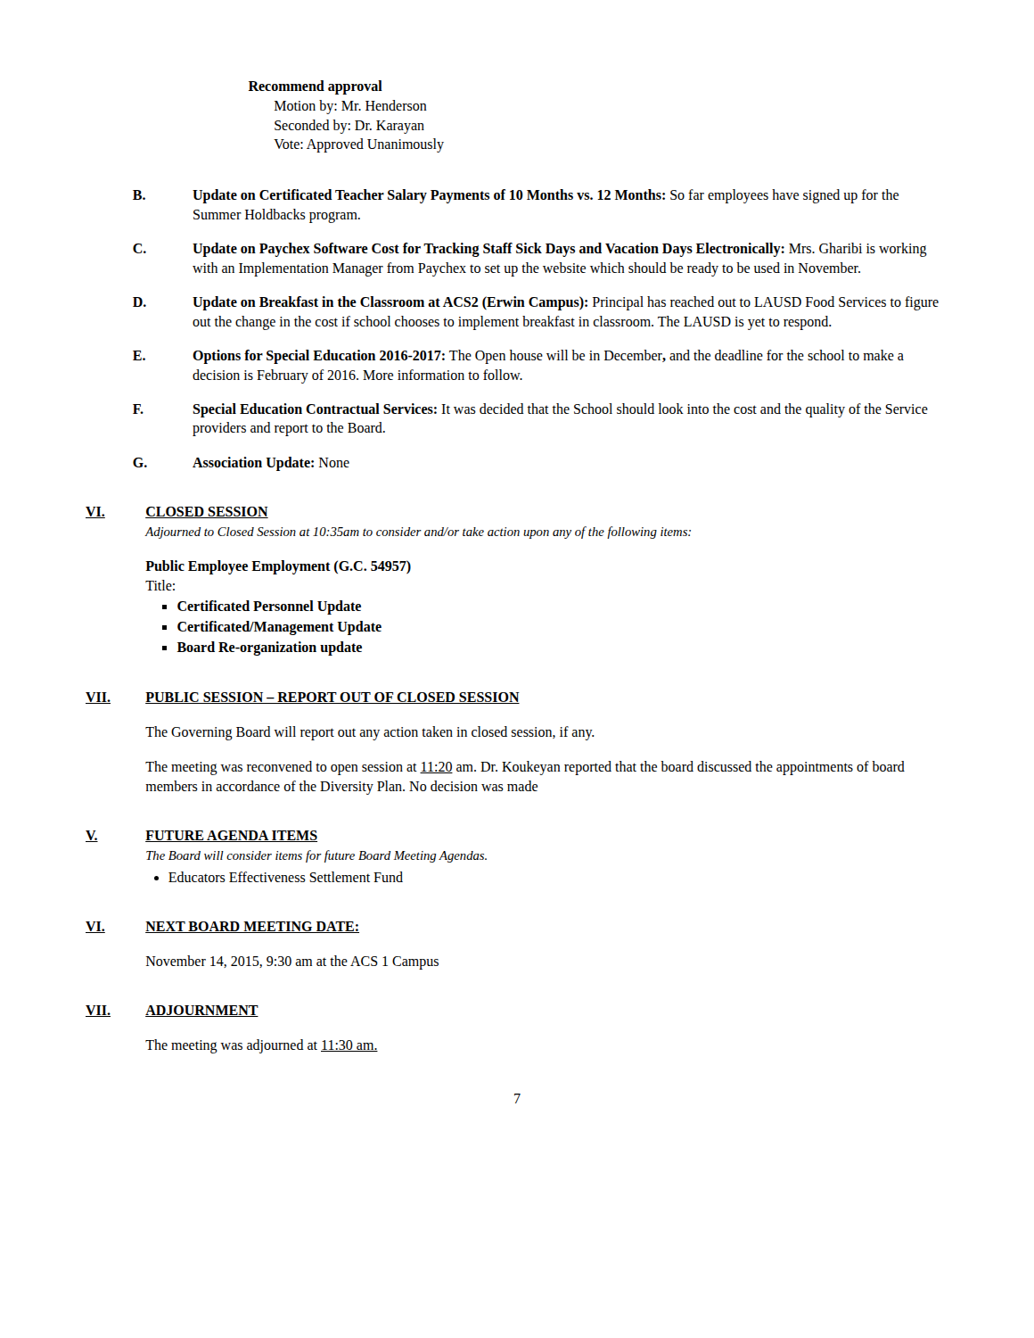Recommend approval
Motion by: Mr. Henderson
Seconded by: Dr. Karayan
Vote: Approved Unanimously
B.
Update on Certificated Teacher Salary Payments of 10 Months vs. 12 Months: So far employees have signed up for the Summer Holdbacks program.
C.
Update on Paychex Software Cost for Tracking Staff Sick Days and Vacation Days Electronically: Mrs. Gharibi is working with an Implementation Manager from Paychex to set up the website which should be ready to be used in November.
D.
Update on Breakfast in the Classroom at ACS2 (Erwin Campus): Principal has reached out to LAUSD Food Services to figure out the change in the cost if school chooses to implement breakfast in classroom. The LAUSD is yet to respond.
E.
Options for Special Education 2016-2017: The Open house will be in December, and the deadline for the school to make a decision is February of 2016. More information to follow.
F.
Special Education Contractual Services: It was decided that the School should look into the cost and the quality of the Service providers and report to the Board.
G.
Association Update: None
VI.
CLOSED SESSION
Adjourned to Closed Session at 10:35am to consider and/or take action upon any of the following items:
Public Employee Employment (G.C. 54957)
Title:
Certificated Personnel Update
Certificated/Management Update
Board Re-organization update
VII.
PUBLIC SESSION – REPORT OUT OF CLOSED SESSION
The Governing Board will report out any action taken in closed session, if any.
The meeting was reconvened to open session at 11:20 am. Dr. Koukeyan reported that the board discussed the appointments of board members in accordance of the Diversity Plan. No decision was made
V.
FUTURE AGENDA ITEMS
The Board will consider items for future Board Meeting Agendas.
Educators Effectiveness Settlement Fund
VI.
NEXT BOARD MEETING DATE:
November 14, 2015, 9:30 am at the ACS 1 Campus
VII.
ADJOURNMENT
The meeting was adjourned at 11:30 am.
7